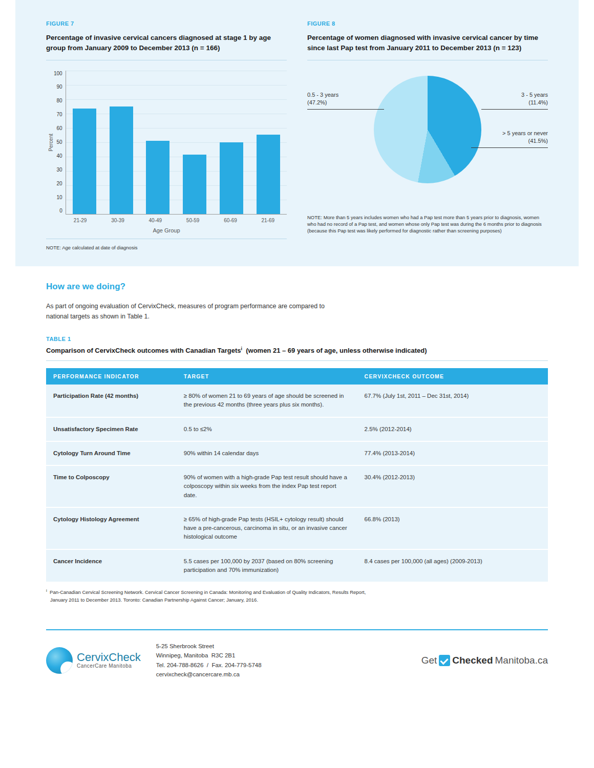FIGURE 7
Percentage of invasive cervical cancers diagnosed at stage 1 by age group from January 2009 to December 2013 (n = 166)
Percent
100 90 80 70 60 50 40 30 20 10 0
21-29 30-39 40-49 50-59 60-69 21-69
Age Group
NOTE: Age calculated at date of diagnosis
FIGURE 8
Percentage of women diagnosed with invasive cervical cancer by time since last Pap test from January 2011 to December 2013 (n = 123)
0.5 - 3 years
(47.2%)
3 - 5 years
(11.4%)
> 5 years or never
(41.5%)
NOTE: More than 5 years includes women who had a Pap test more than 5 years prior to diagnosis, women who had no record of a Pap test, and women whose only Pap test was during the 6 months prior to diagnosis (because this Pap test was likely performed for diagnostic rather than screening purposes)
How are we doing?
As part of ongoing evaluation of CervixCheck, measures of program performance are compared to national targets as shown in Table 1.
TABLE 1
Comparison of CervixCheck outcomes with Canadian Targetsi (women 21 – 69 years of age, unless otherwise indicated)
| PERFORMANCE INDICATOR | TARGET | CERVIXCHECK OUTCOME |
| --- | --- | --- |
| Participation Rate (42 months) | ≥ 80% of women 21 to 69 years of age should be screened in the previous 42 months (three years plus six months). | 67.7% (July 1st, 2011 – Dec 31st, 2014) |
| Unsatisfactory Specimen Rate | 0.5 to ≤2% | 2.5% (2012-2014) |
| Cytology Turn Around Time | 90% within 14 calendar days | 77.4% (2013-2014) |
| Time to Colposcopy | 90% of women with a high-grade Pap test result should have a colposcopy within six weeks from the index Pap test report date. | 30.4% (2012-2013) |
| Cytology Histology Agreement | ≥ 65% of high-grade Pap tests (HSIL+ cytology result) should have a pre-cancerous, carcinoma in situ, or an invasive cancer histological outcome | 66.8% (2013) |
| Cancer Incidence | 5.5 cases per 100,000 by 2037 (based on 80% screening participation and 70% immunization) | 8.4 cases per 100,000 (all ages) (2009-2013) |
i Pan-Canadian Cervical Screening Network. Cervical Cancer Screening in Canada: Monitoring and Evaluation of Quality Indicators, Results Report,
January 2011 to December 2013. Toronto: Canadian Partnership Against Cancer; January, 2016.
CervixCheck
CancerCare Manitoba
5-25 Sherbrook Street
Winnipeg, Manitoba R3C 2B1
Tel. 204-788-8626 / Fax. 204-779-5748
cervixcheck@cancercare.mb.ca
Get Checked Manitoba.ca